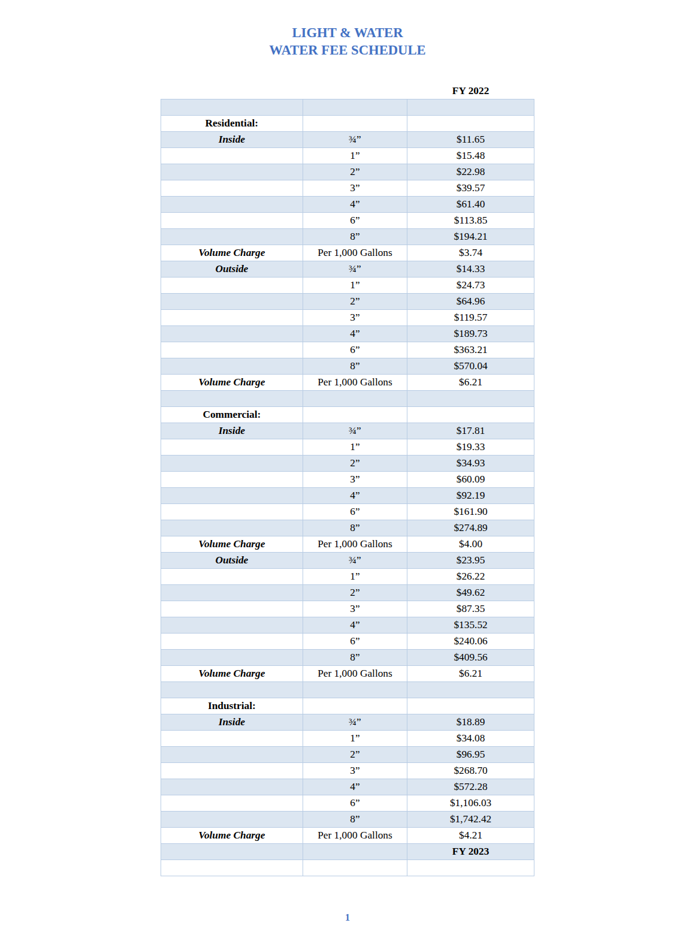LIGHT & WATER
WATER FEE SCHEDULE
| | | FY 2022 |
| Residential: | | |
| Inside | ¾” | $11.65 |
| | 1” | $15.48 |
| | 2” | $22.98 |
| | 3” | $39.57 |
| | 4” | $61.40 |
| | 6” | $113.85 |
| | 8” | $194.21 |
| Volume Charge | Per 1,000 Gallons | $3.74 |
| Outside | ¾” | $14.33 |
| | 1” | $24.73 |
| | 2” | $64.96 |
| | 3” | $119.57 |
| | 4” | $189.73 |
| | 6” | $363.21 |
| | 8” | $570.04 |
| Volume Charge | Per 1,000 Gallons | $6.21 |
| Commercial: | | |
| Inside | ¾” | $17.81 |
| | 1” | $19.33 |
| | 2” | $34.93 |
| | 3” | $60.09 |
| | 4” | $92.19 |
| | 6” | $161.90 |
| | 8” | $274.89 |
| Volume Charge | Per 1,000 Gallons | $4.00 |
| Outside | ¾” | $23.95 |
| | 1” | $26.22 |
| | 2” | $49.62 |
| | 3” | $87.35 |
| | 4” | $135.52 |
| | 6” | $240.06 |
| | 8” | $409.56 |
| Volume Charge | Per 1,000 Gallons | $6.21 |
| Industrial: | | |
| Inside | ¾” | $18.89 |
| | 1” | $34.08 |
| | 2” | $96.95 |
| | 3” | $268.70 |
| | 4” | $572.28 |
| | 6” | $1,106.03 |
| | 8” | $1,742.42 |
| Volume Charge | Per 1,000 Gallons | $4.21 |
| | | FY 2023 |
1